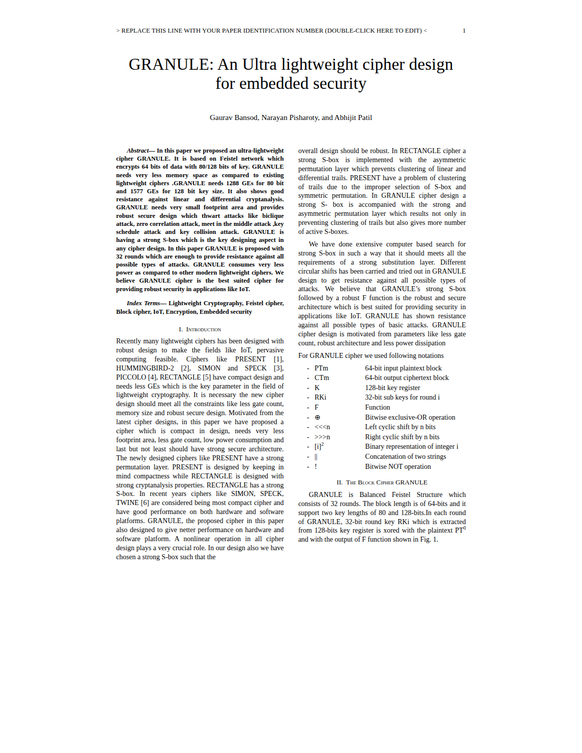> REPLACE THIS LINE WITH YOUR PAPER IDENTIFICATION NUMBER (DOUBLE-CLICK HERE TO EDIT) < 1
GRANULE: An Ultra lightweight cipher design
for embedded security
Gaurav Bansod, Narayan Pisharoty, and Abhijit Patil
Abstract— In this paper we proposed an ultra-lightweight cipher GRANULE. It is based on Feistel network which encrypts 64 bits of data with 80/128 bits of key. GRANULE needs very less memory space as compared to existing lightweight ciphers .GRANULE needs 1288 GEs for 80 bit and 1577 GEs for 128 bit key size. It also shows good resistance against linear and differential cryptanalysis. GRANULE needs very small footprint area and provides robust secure design which thwart attacks like biclique attack, zero correlation attack, meet in the middle attack ,key schedule attack and key collision attack. GRANULE is having a strong S-box which is the key designing aspect in any cipher design. In this paper GRANULE is proposed with 32 rounds which are enough to provide resistance against all possible types of attacks. GRANULE consumes very less power as compared to other modern lightweight ciphers. We believe GRANULE cipher is the best suited cipher for providing robust security in applications like IoT.
Index Terms— Lightweight Cryptography, Feistel cipher, Block cipher, IoT, Encryption, Embedded security
I. Introduction
Recently many lightweight ciphers has been designed with robust design to make the fields like IoT, pervasive computing feasible. Ciphers like PRESENT [1], HUMMINGBIRD-2 [2], SIMON and SPECK [3], PICCOLO [4], RECTANGLE [5] have compact design and needs less GEs which is the key parameter in the field of lightweight cryptography. It is necessary the new cipher design should meet all the constraints like less gate count, memory size and robust secure design. Motivated from the latest cipher designs, in this paper we have proposed a cipher which is compact in design, needs very less footprint area, less gate count, low power consumption and last but not least should have strong secure architecture. The newly designed ciphers like PRESENT have a strong permutation layer. PRESENT is designed by keeping in mind compactness while RECTANGLE is designed with strong cryptanalysis properties. RECTANGLE has a strong S-box. In recent years ciphers like SIMON, SPECK, TWINE [6] are considered being most compact cipher and have good performance on both hardware and software platforms. GRANULE, the proposed cipher in this paper also designed to give netter performance on hardware and software platform. A nonlinear operation in all cipher design plays a very crucial role. In our design also we have chosen a strong S-box such that the
overall design should be robust. In RECTANGLE cipher a strong S-box is implemented with the asymmetric permutation layer which prevents clustering of linear and differential trails. PRESENT have a problem of clustering of trails due to the improper selection of S-box and symmetric permutation. In GRANULE cipher design a strong S- box is accompanied with the strong and asymmetric permutation layer which results not only in preventing clustering of trails but also gives more number of active S-boxes.
We have done extensive computer based search for strong S-box in such a way that it should meets all the requirements of a strong substitution layer. Different circular shifts has been carried and tried out in GRANULE design to get resistance against all possible types of attacks. We believe that GRANULE’s strong S-box followed by a robust F function is the robust and secure architecture which is best suited for providing security in applications like IoT. GRANULE has shown resistance against all possible types of basic attacks. GRANULE cipher design is motivated from parameters like less gate count, robust architecture and less power dissipation
For GRANULE cipher we used following notations
-PTm 64-bit input plaintext block
-CTm 64-bit output ciphertext block
-K 128-bit key register
-RKi 32-bit sub keys for round i
-FFunction
-⊕Bitwise exclusive-OR operation
-<<<n Left cyclic shift by n bits
->>>n Right cyclic shift by n bits
-[i]2 Binary representation of integer i
-||Concatenation of two strings
-!Bitwise NOT operation
II. The Block Cipher GRANULE
GRANULE is Balanced Feistel Structure which consists of 32 rounds. The block length is of 64-bits and it support two key lengths of 80 and 128-bits.In each round of GRANULE, 32-bit round key RKi which is extracted from 128-bits key register is xored with the plaintext PT0 and with the output of F function shown in Fig. 1.